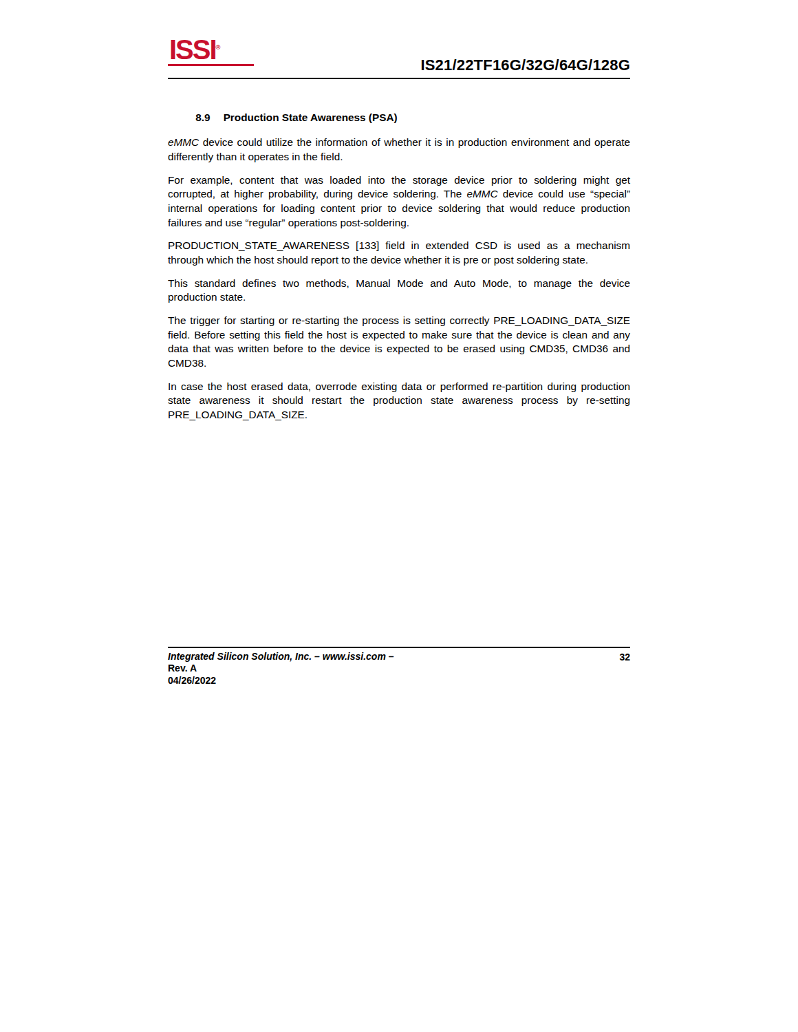ISSI®
IS21/22TF16G/32G/64G/128G
8.9 Production State Awareness (PSA)
eMMC device could utilize the information of whether it is in production environment and operate differently than it operates in the field.
For example, content that was loaded into the storage device prior to soldering might get corrupted, at higher probability, during device soldering. The eMMC device could use “special” internal operations for loading content prior to device soldering that would reduce production failures and use “regular” operations post-soldering.
PRODUCTION_STATE_AWARENESS [133] field in extended CSD is used as a mechanism through which the host should report to the device whether it is pre or post soldering state.
This standard defines two methods, Manual Mode and Auto Mode, to manage the device production state.
The trigger for starting or re-starting the process is setting correctly PRE_LOADING_DATA_SIZE field. Before setting this field the host is expected to make sure that the device is clean and any data that was written before to the device is expected to be erased using CMD35, CMD36 and CMD38.
In case the host erased data, overrode existing data or performed re-partition during production state awareness it should restart the production state awareness process by re-setting PRE_LOADING_DATA_SIZE.
Integrated Silicon Solution, Inc. – www.issi.com –
Rev. A
04/26/2022
32